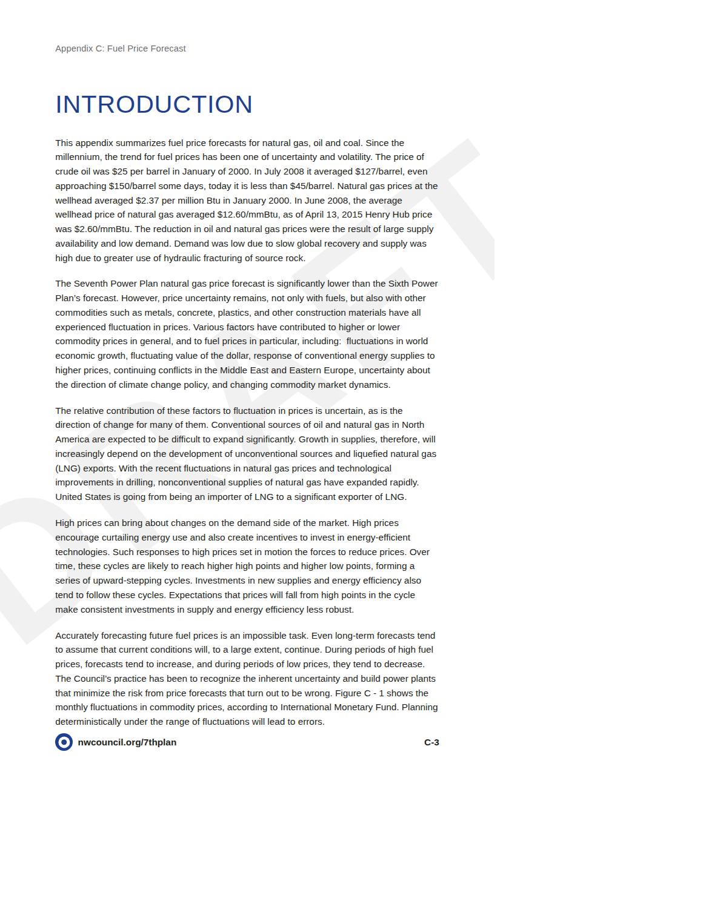DRAFT
Appendix C: Fuel Price Forecast
INTRODUCTION
This appendix summarizes fuel price forecasts for natural gas, oil and coal. Since the millennium, the trend for fuel prices has been one of uncertainty and volatility. The price of crude oil was $25 per barrel in January of 2000. In July 2008 it averaged $127/barrel, even approaching $150/barrel some days, today it is less than $45/barrel. Natural gas prices at the wellhead averaged $2.37 per million Btu in January 2000. In June 2008, the average wellhead price of natural gas averaged $12.60/mmBtu, as of April 13, 2015 Henry Hub price was $2.60/mmBtu. The reduction in oil and natural gas prices were the result of large supply availability and low demand. Demand was low due to slow global recovery and supply was high due to greater use of hydraulic fracturing of source rock.
The Seventh Power Plan natural gas price forecast is significantly lower than the Sixth Power Plan’s forecast. However, price uncertainty remains, not only with fuels, but also with other commodities such as metals, concrete, plastics, and other construction materials have all experienced fluctuation in prices. Various factors have contributed to higher or lower commodity prices in general, and to fuel prices in particular, including: fluctuations in world economic growth, fluctuating value of the dollar, response of conventional energy supplies to higher prices, continuing conflicts in the Middle East and Eastern Europe, uncertainty about the direction of climate change policy, and changing commodity market dynamics.
The relative contribution of these factors to fluctuation in prices is uncertain, as is the direction of change for many of them. Conventional sources of oil and natural gas in North America are expected to be difficult to expand significantly. Growth in supplies, therefore, will increasingly depend on the development of unconventional sources and liquefied natural gas (LNG) exports. With the recent fluctuations in natural gas prices and technological improvements in drilling, nonconventional supplies of natural gas have expanded rapidly. United States is going from being an importer of LNG to a significant exporter of LNG.
High prices can bring about changes on the demand side of the market. High prices encourage curtailing energy use and also create incentives to invest in energy-efficient technologies. Such responses to high prices set in motion the forces to reduce prices. Over time, these cycles are likely to reach higher high points and higher low points, forming a series of upward-stepping cycles. Investments in new supplies and energy efficiency also tend to follow these cycles. Expectations that prices will fall from high points in the cycle make consistent investments in supply and energy efficiency less robust.
Accurately forecasting future fuel prices is an impossible task. Even long-term forecasts tend to assume that current conditions will, to a large extent, continue. During periods of high fuel prices, forecasts tend to increase, and during periods of low prices, they tend to decrease. The Council’s practice has been to recognize the inherent uncertainty and build power plants that minimize the risk from price forecasts that turn out to be wrong. Figure C - 1 shows the monthly fluctuations in commodity prices, according to International Monetary Fund. Planning deterministically under the range of fluctuations will lead to errors.
nwcouncil.org/7thplan
C-3